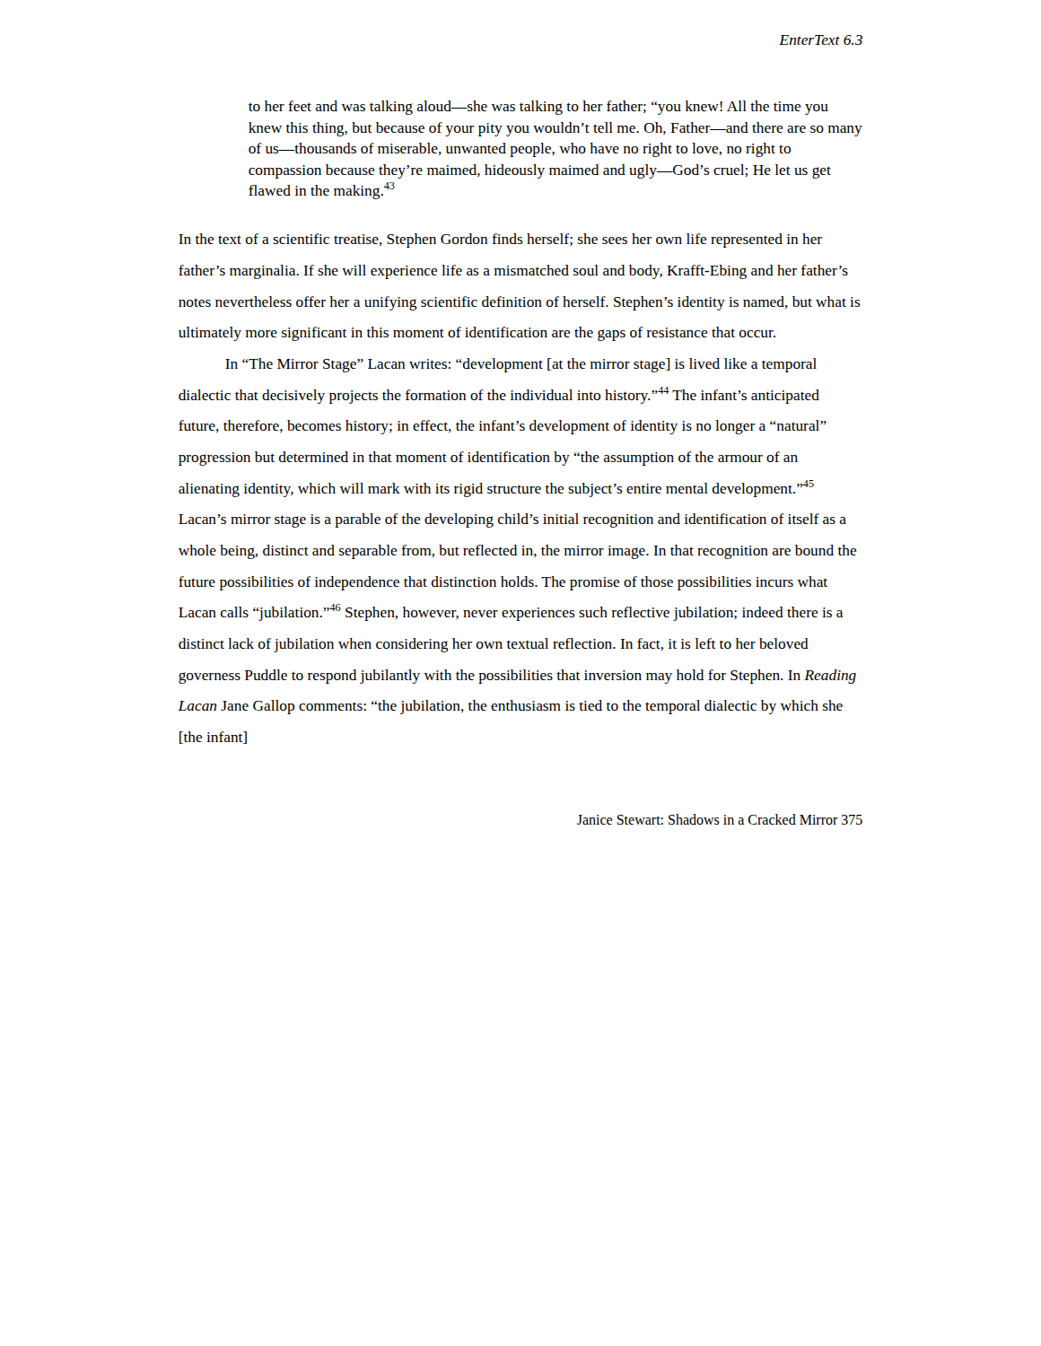EnterText 6.3
to her feet and was talking aloud—she was talking to her father; “you knew! All the time you knew this thing, but because of your pity you wouldn’t tell me. Oh, Father—and there are so many of us—thousands of miserable, unwanted people, who have no right to love, no right to compassion because they’re maimed, hideously maimed and ugly—God’s cruel; He let us get flawed in the making.43
In the text of a scientific treatise, Stephen Gordon finds herself; she sees her own life represented in her father’s marginalia. If she will experience life as a mismatched soul and body, Krafft-Ebing and her father’s notes nevertheless offer her a unifying scientific definition of herself. Stephen’s identity is named, but what is ultimately more significant in this moment of identification are the gaps of resistance that occur.
In “The Mirror Stage” Lacan writes: “development [at the mirror stage] is lived like a temporal dialectic that decisively projects the formation of the individual into history.”44 The infant’s anticipated future, therefore, becomes history; in effect, the infant’s development of identity is no longer a “natural” progression but determined in that moment of identification by “the assumption of the armour of an alienating identity, which will mark with its rigid structure the subject’s entire mental development.”45 Lacan’s mirror stage is a parable of the developing child’s initial recognition and identification of itself as a whole being, distinct and separable from, but reflected in, the mirror image. In that recognition are bound the future possibilities of independence that distinction holds. The promise of those possibilities incurs what Lacan calls “jubilation.”46 Stephen, however, never experiences such reflective jubilation; indeed there is a distinct lack of jubilation when considering her own textual reflection. In fact, it is left to her beloved governess Puddle to respond jubilantly with the possibilities that inversion may hold for Stephen. In Reading Lacan Jane Gallop comments: “the jubilation, the enthusiasm is tied to the temporal dialectic by which she [the infant]
Janice Stewart: Shadows in a Cracked Mirror 375